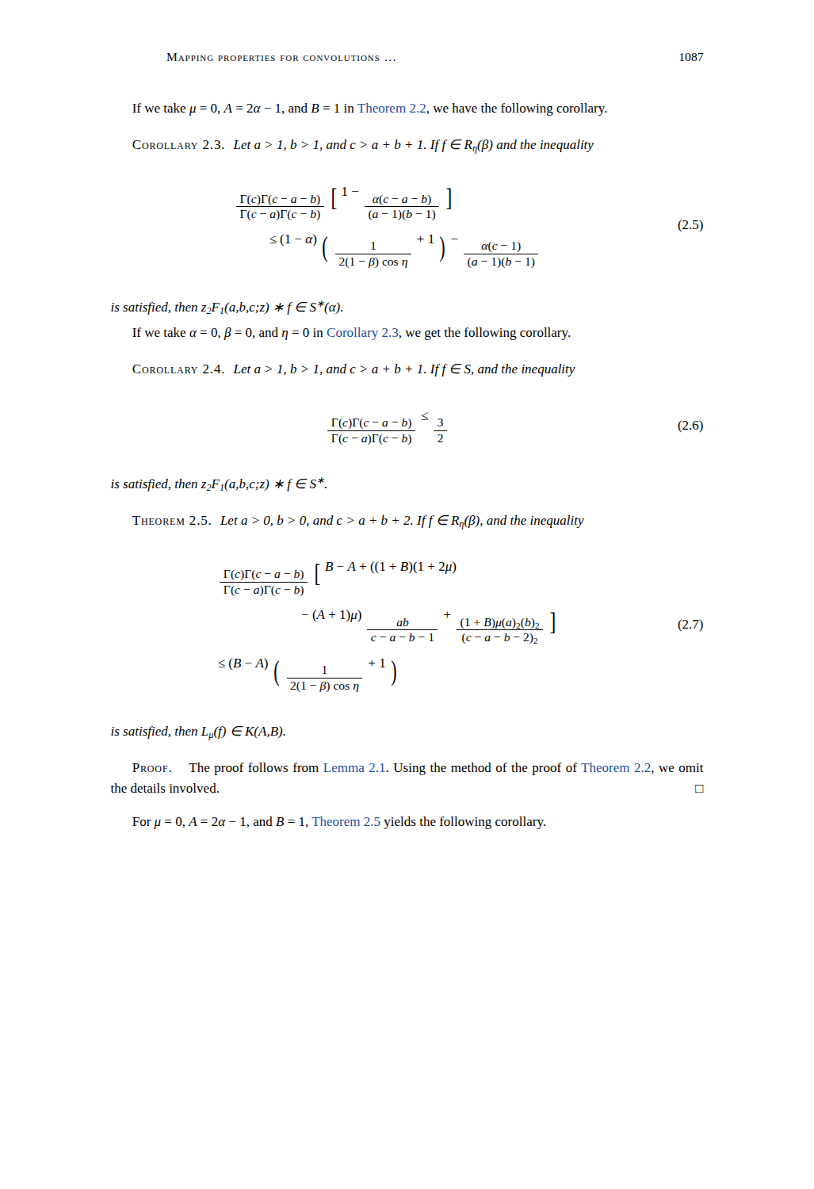Mapping properties for convolutions … 1087
If we take μ = 0, A = 2α − 1, and B = 1 in Theorem 2.2, we have the following corollary.
Corollary 2.3. Let a > 1, b > 1, and c > a + b + 1. If f ∈ Rη(β) and the inequality
Γ(c)Γ(c − a − b) Γ(c − a)Γ(c − b) [ 1 − α(c − a − b)(a − 1)(b − 1) ]
≤ (1 − α) ( 12(1 − β) cos η + 1 ) − α(c − 1)(a − 1)(b − 1)
(2.5)
is satisfied, then z2F1(a,b,c;z) ∗ f ∈ S∗(α).
If we take α = 0, β = 0, and η = 0 in Corollary 2.3, we get the following corollary.
Corollary 2.4. Let a > 1, b > 1, and c > a + b + 1. If f ∈ S, and the inequality
Γ(c)Γ(c − a − b) Γ(c − a)Γ(c − b) ≤ 32
(2.6)
is satisfied, then z2F1(a,b,c;z) ∗ f ∈ S∗.
Theorem 2.5. Let a > 0, b > 0, and c > a + b + 2. If f ∈ Rη(β), and the inequality
Γ(c)Γ(c − a − b) Γ(c − a)Γ(c − b) [ B − A + ((1 + B)(1 + 2μ)
− (A + 1)μ) ab c − a − b − 1 + (1 + B)μ(a)2(b)2(c − a − b − 2)2 ]
≤ (B − A) ( 12(1 − β) cos η + 1 )
(2.7)
is satisfied, then Lμ(f) ∈ K(A,B).
Proof. The proof follows from Lemma 2.1. Using the method of the proof of Theorem 2.2, we omit the details involved. □
For μ = 0, A = 2α − 1, and B = 1, Theorem 2.5 yields the following corollary.